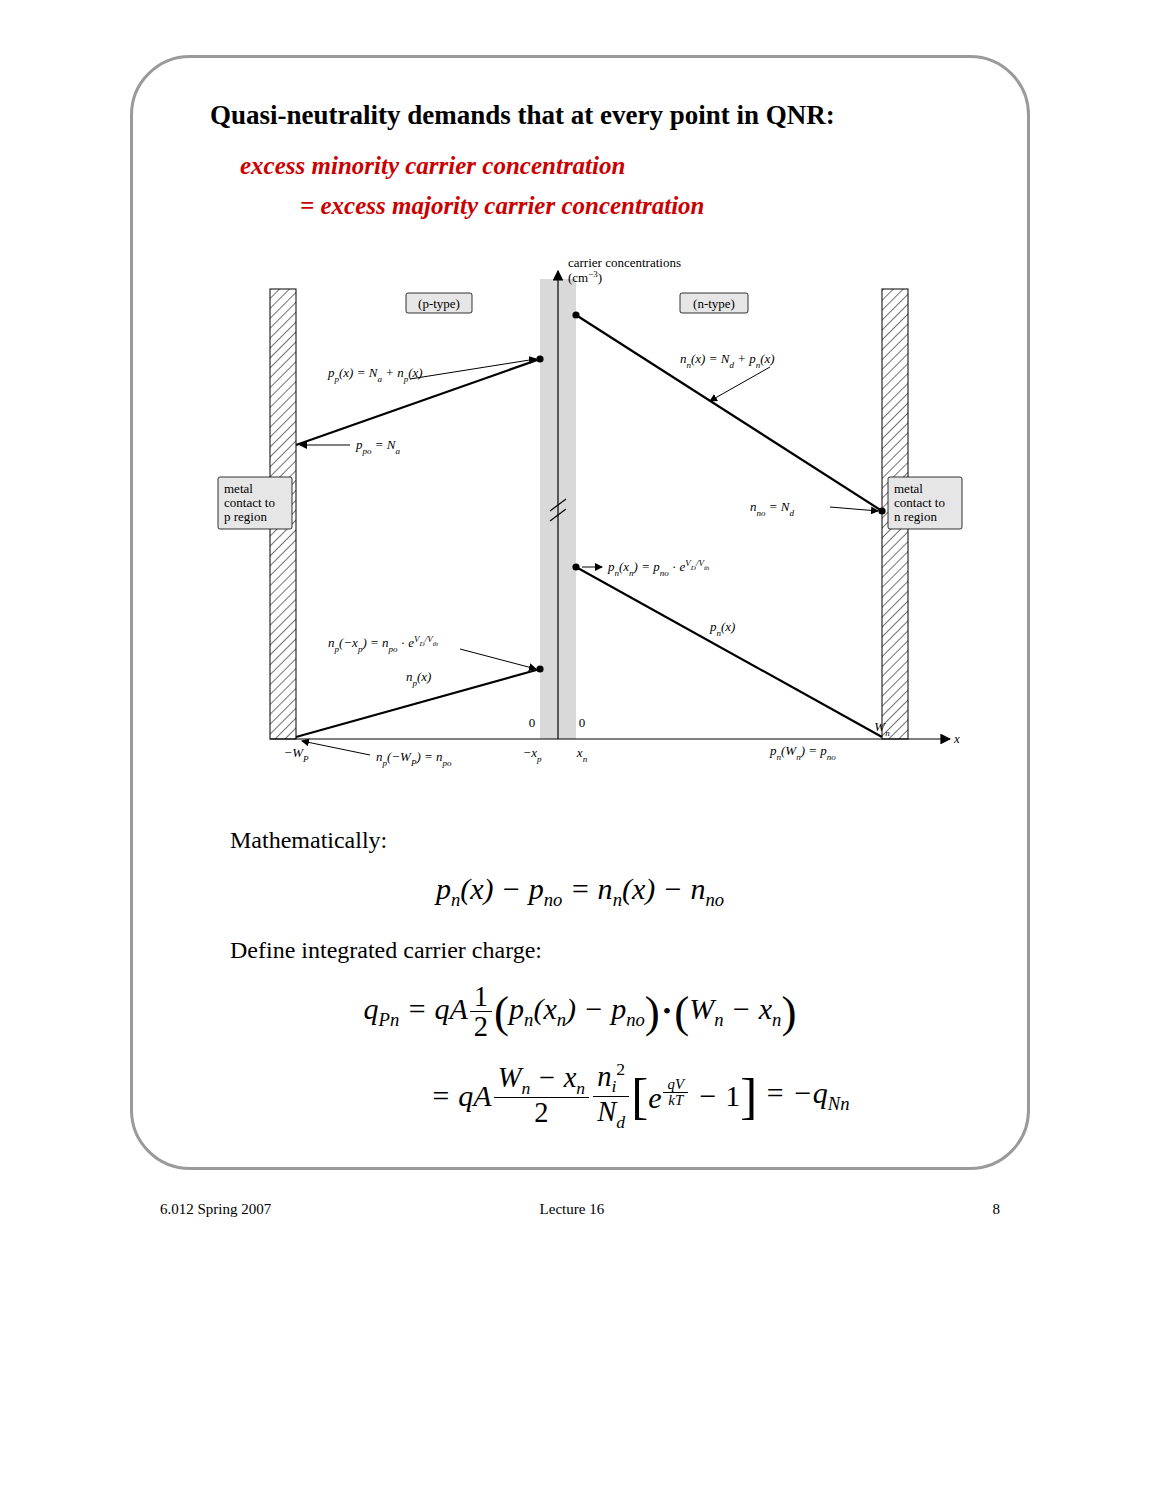Quasi-neutrality demands that at every point in QNR:
excess minority carrier concentration
= excess majority carrier concentration
x carrier concentrations (cm−3) (p-type) (n-type) metal contact to p region metal contact to n region pp(x) = Na + np(x) ppo = Na nn(x) = Nd + pn(x) nno = Nd pn(xn) = pno · eVD/Vth pn(x) pn(Wn) = pno np(−xp) = npo · eVD/Vth np(x) np(−WP) = npo −WP 0 −xp 0 xn Wn
Mathematically:
pn(x) − pno = nn(x) − nno
Define integrated carrier charge:
qPn = qA 12 (pn(xn) − pno) • (Wn − xn)
= qA Wn − xn 2 ni2 Nd [ eqV kT − 1 ] = −qNn
6.012 Spring 2007 Lecture 16 8